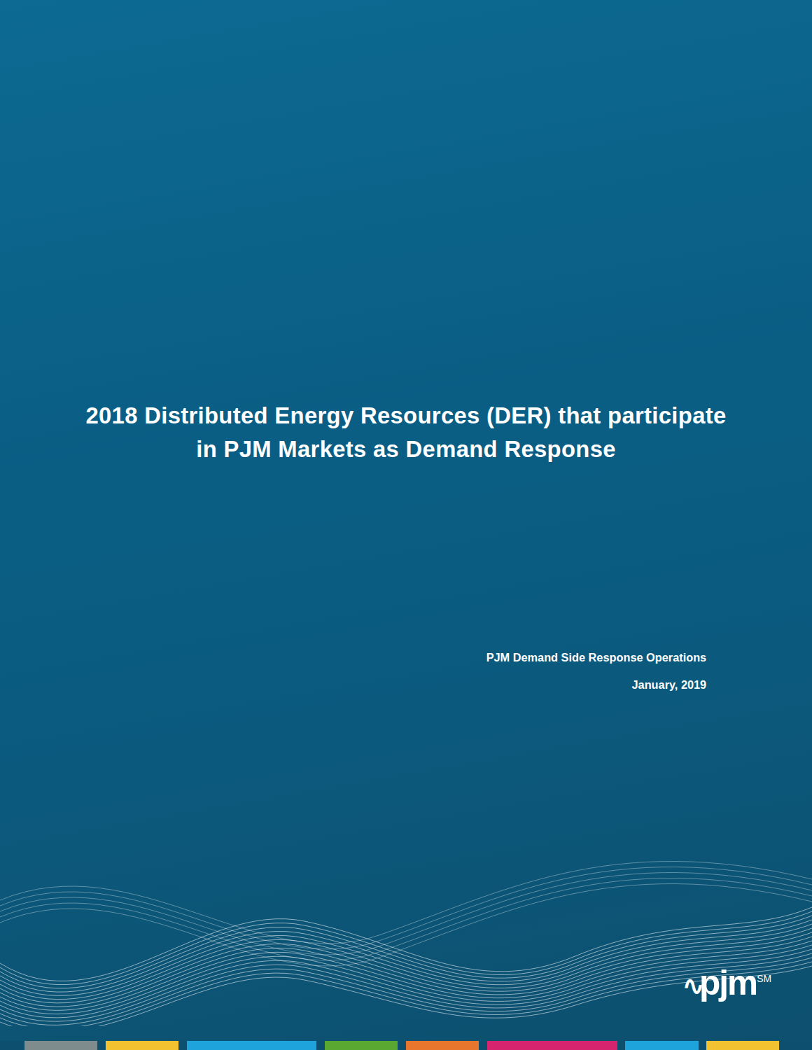2018 Distributed Energy Resources (DER) that participate in PJM Markets as Demand Response
PJM Demand Side Response Operations
January, 2019
∿pjmSM